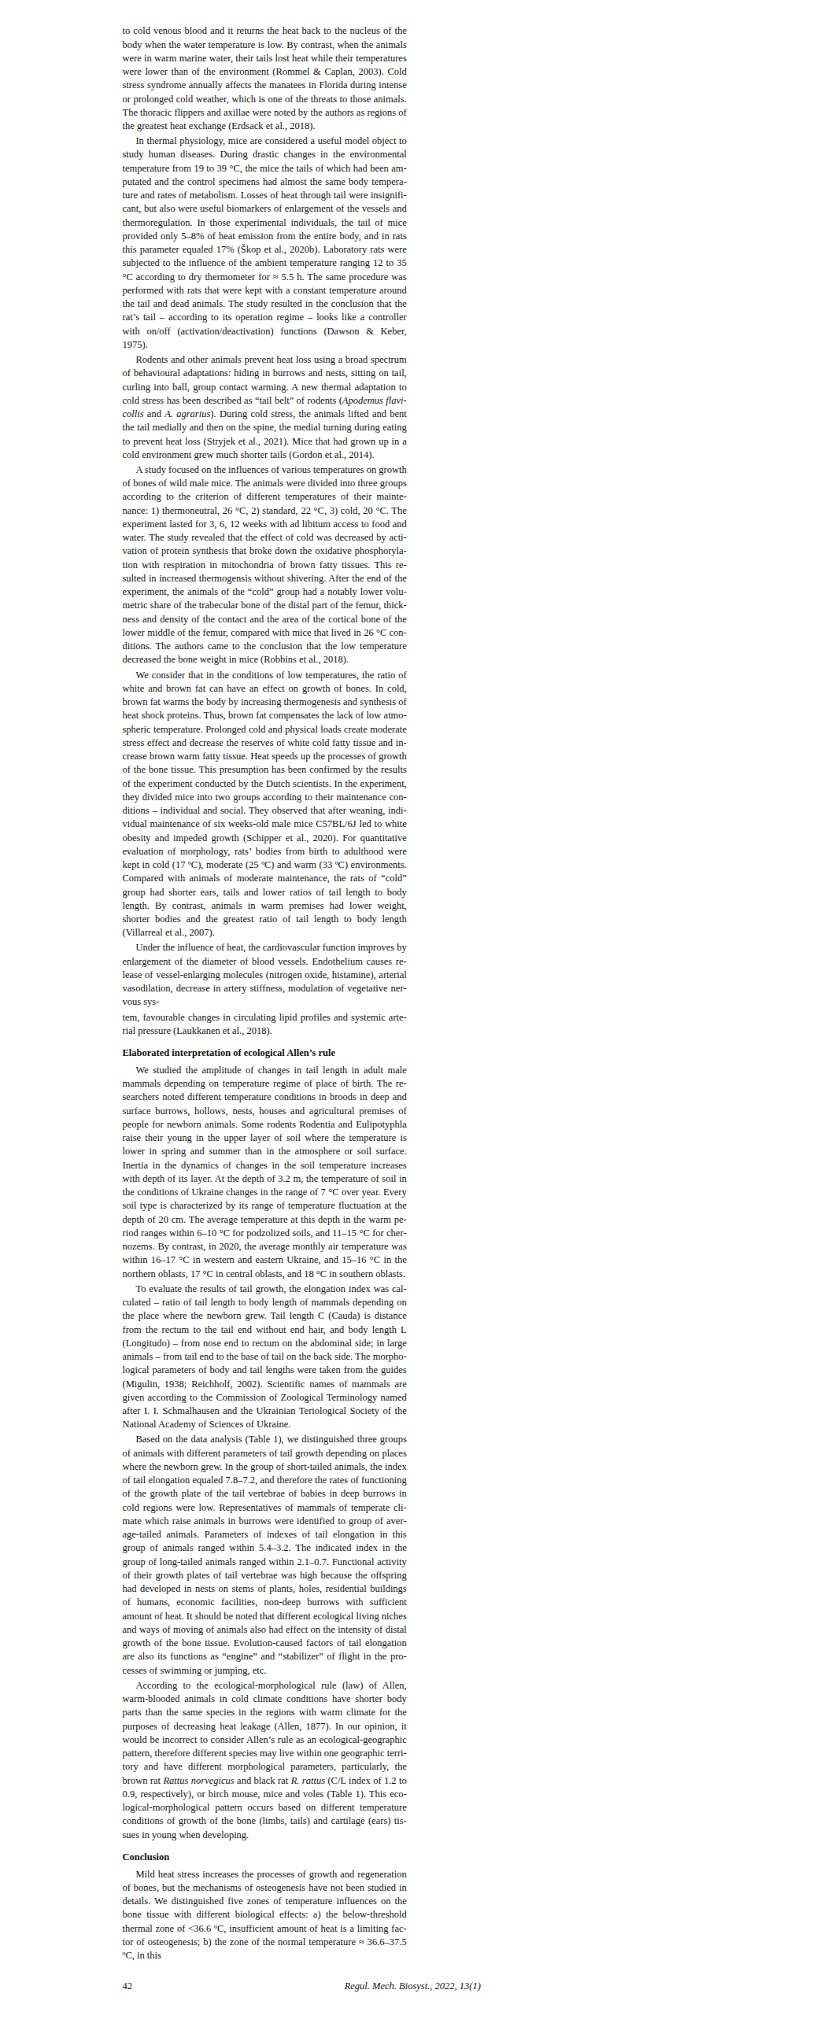to cold venous blood and it returns the heat back to the nucleus of the body when the water temperature is low. By contrast, when the animals were in warm marine water, their tails lost heat while their temperatures were lower than of the environment (Rommel & Caplan, 2003). Cold stress syndrome annually affects the manatees in Florida during intense or prolonged cold weather, which is one of the threats to those animals. The thoracic flippers and axillae were noted by the authors as regions of the greatest heat exchange (Erdsack et al., 2018).
In thermal physiology, mice are considered a useful model object to study human diseases. During drastic changes in the environmental temperature from 19 to 39 °C, the mice the tails of which had been amputated and the control specimens had almost the same body temperature and rates of metabolism. Losses of heat through tail were insignificant, but also were useful biomarkers of enlargement of the vessels and thermoregulation. In those experimental individuals, the tail of mice provided only 5–8% of heat emission from the entire body, and in rats this parameter equaled 17% (Škop et al., 2020b). Laboratory rats were subjected to the influence of the ambient temperature ranging 12 to 35 °C according to dry thermometer for ≈ 5.5 h. The same procedure was performed with rats that were kept with a constant temperature around the tail and dead animals. The study resulted in the conclusion that the rat’s tail – according to its operation regime – looks like a controller with on/off (activation/deactivation) functions (Dawson & Keber, 1975).
Rodents and other animals prevent heat loss using a broad spectrum of behavioural adaptations: hiding in burrows and nests, sitting on tail, curling into ball, group contact warming. A new thermal adaptation to cold stress has been described as “tail belt” of rodents (Apodemus flavicollis and A. agrarius). During cold stress, the animals lifted and bent the tail medially and then on the spine, the medial turning during eating to prevent heat loss (Stryjek et al., 2021). Mice that had grown up in a cold environment grew much shorter tails (Gordon et al., 2014).
A study focused on the influences of various temperatures on growth of bones of wild male mice. The animals were divided into three groups according to the criterion of different temperatures of their maintenance: 1) thermoneutral, 26 °C, 2) standard, 22 °C, 3) cold, 20 °C. The experiment lasted for 3, 6, 12 weeks with ad libitum access to food and water. The study revealed that the effect of cold was decreased by activation of protein synthesis that broke down the oxidative phosphorylation with respiration in mitochondria of brown fatty tissues. This resulted in increased thermogensis without shivering. After the end of the experiment, the animals of the “cold” group had a notably lower volumetric share of the trabecular bone of the distal part of the femur, thickness and density of the contact and the area of the cortical bone of the lower middle of the femur, compared with mice that lived in 26 °C conditions. The authors came to the conclusion that the low temperature decreased the bone weight in mice (Robbins et al., 2018).
We consider that in the conditions of low temperatures, the ratio of white and brown fat can have an effect on growth of bones. In cold, brown fat warms the body by increasing thermogenesis and synthesis of heat shock proteins. Thus, brown fat compensates the lack of low atmospheric temperature. Prolonged cold and physical loads create moderate stress effect and decrease the reserves of white cold fatty tissue and increase brown warm fatty tissue. Heat speeds up the processes of growth of the bone tissue. This presumption has been confirmed by the results of the experiment conducted by the Dutch scientists. In the experiment, they divided mice into two groups according to their maintenance conditions – individual and social. They observed that after weaning, individual maintenance of six weeks-old male mice C57BL/6J led to white obesity and impeded growth (Schipper et al., 2020). For quantitative evaluation of morphology, rats’ bodies from birth to adulthood were kept in cold (17 ºC), moderate (25 ºC) and warm (33 ºC) environments. Compared with animals of moderate maintenance, the rats of “cold” group had shorter ears, tails and lower ratios of tail length to body length. By contrast, animals in warm premises had lower weight, shorter bodies and the greatest ratio of tail length to body length (Villarreal et al., 2007).
Under the influence of heat, the cardiovascular function improves by enlargement of the diameter of blood vessels. Endothelium causes release of vessel-enlarging molecules (nitrogen oxide, histamine), arterial vasodilation, decrease in artery stiffness, modulation of vegetative nervous sys-
tem, favourable changes in circulating lipid profiles and systemic arterial pressure (Laukkanen et al., 2018).
Elaborated interpretation of ecological Allen’s rule
We studied the amplitude of changes in tail length in adult male mammals depending on temperature regime of place of birth. The researchers noted different temperature conditions in broods in deep and surface burrows, hollows, nests, houses and agricultural premises of people for newborn animals. Some rodents Rodentia and Eulipotyphla raise their young in the upper layer of soil where the temperature is lower in spring and summer than in the atmosphere or soil surface. Inertia in the dynamics of changes in the soil temperature increases with depth of its layer. At the depth of 3.2 m, the temperature of soil in the conditions of Ukraine changes in the range of 7 °C over year. Every soil type is characterized by its range of temperature fluctuation at the depth of 20 cm. The average temperature at this depth in the warm period ranges within 6–10 °C for podzolized soils, and 11–15 °C for chernozems. By contrast, in 2020, the average monthly air temperature was within 16–17 °C in western and eastern Ukraine, and 15–16 °C in the northern oblasts, 17 °C in central oblasts, and 18 °C in southern oblasts.
To evaluate the results of tail growth, the elongation index was calculated – ratio of tail length to body length of mammals depending on the place where the newborn grew. Tail length C (Cauda) is distance from the rectum to the tail end without end hair, and body length L (Longitudo) – from nose end to rectum on the abdominal side; in large animals – from tail end to the base of tail on the back side. The morphological parameters of body and tail lengths were taken from the guides (Migulin, 1938; Reichholf, 2002). Scientific names of mammals are given according to the Commission of Zoological Terminology named after I. I. Schmalhausen and the Ukrainian Teriological Society of the National Academy of Sciences of Ukraine.
Based on the data analysis (Table 1), we distinguished three groups of animals with different parameters of tail growth depending on places where the newborn grew. In the group of short-tailed animals, the index of tail elongation equaled 7.8–7.2, and therefore the rates of functioning of the growth plate of the tail vertebrae of babies in deep burrows in cold regions were low. Representatives of mammals of temperate climate which raise animals in burrows were identified to group of average-tailed animals. Parameters of indexes of tail elongation in this group of animals ranged within 5.4–3.2. The indicated index in the group of long-tailed animals ranged within 2.1–0.7. Functional activity of their growth plates of tail vertebrae was high because the offspring had developed in nests on stems of plants, holes, residential buildings of humans, economic facilities, non-deep burrows with sufficient amount of heat. It should be noted that different ecological living niches and ways of moving of animals also had effect on the intensity of distal growth of the bone tissue. Evolution-caused factors of tail elongation are also its functions as “engine” and “stabilizer” of flight in the processes of swimming or jumping, etc.
According to the ecological-morphological rule (law) of Allen, warm-blooded animals in cold climate conditions have shorter body parts than the same species in the regions with warm climate for the purposes of decreasing heat leakage (Allen, 1877). In our opinion, it would be incorrect to consider Allen’s rule as an ecological-geographic pattern, therefore different species may live within one geographic territory and have different morphological parameters, particularly, the brown rat Rattus norvegicus and black rat R. rattus (C/L index of 1.2 to 0.9, respectively), or birch mouse, mice and voles (Table 1). This ecological-morphological pattern occurs based on different temperature conditions of growth of the bone (limbs, tails) and cartilage (ears) tissues in young when developing.
Conclusion
Mild heat stress increases the processes of growth and regeneration of bones, but the mechanisms of osteogenesis have not been studied in details. We distinguished five zones of temperature influences on the bone tissue with different biological effects: a) the below-threshold thermal zone of <36.6 ºC, insufficient amount of heat is a limiting factor of osteogenesis; b) the zone of the normal temperature ≈ 36.6–37.5 ºC, in this
42
Regul. Mech. Biosyst., 2022, 13(1)